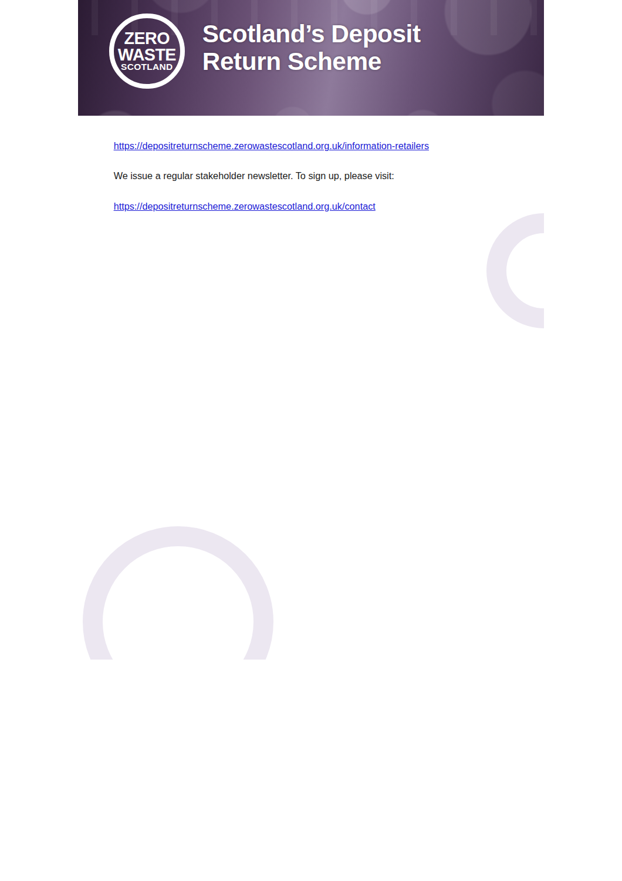ZERO WASTE SCOTLAND
Scotland’s Deposit
Return Scheme
https://depositreturnscheme.zerowastescotland.org.uk/information-retailers
We issue a regular stakeholder newsletter. To sign up, please visit:
https://depositreturnscheme.zerowastescotland.org.uk/contact